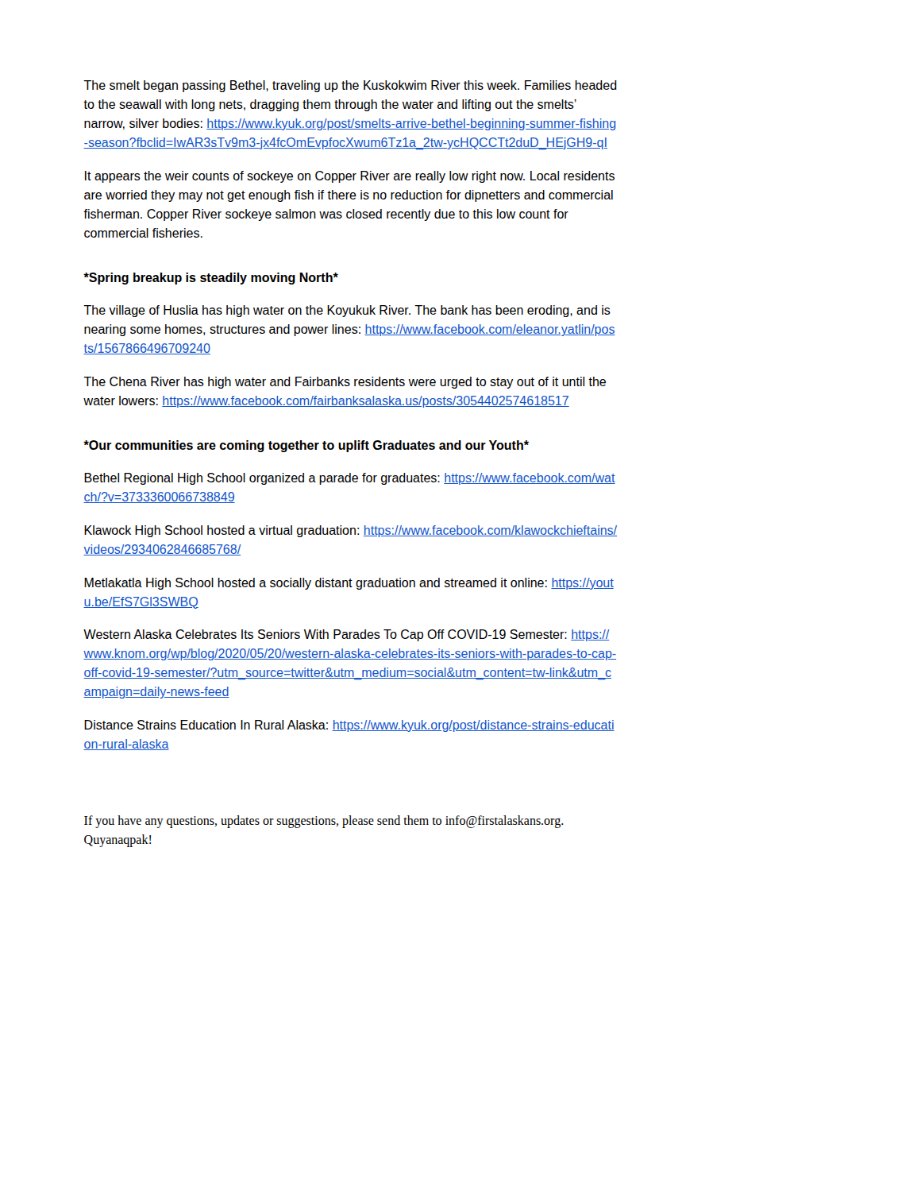The smelt began passing Bethel, traveling up the Kuskokwim River this week. Families headed to the seawall with long nets, dragging them through the water and lifting out the smelts’ narrow, silver bodies: https://www.kyuk.org/post/smelts-arrive-bethel-beginning-summer-fishing-season?fbclid=IwAR3sTv9m3-jx4fcOmEvpfocXwum6Tz1a_2tw-ycHQCCTt2duD_HEjGH9-qI
It appears the weir counts of sockeye on Copper River are really low right now. Local residents are worried they may not get enough fish if there is no reduction for dipnetters and commercial fisherman. Copper River sockeye salmon was closed recently due to this low count for commercial fisheries.
*Spring breakup is steadily moving North*
The village of Huslia has high water on the Koyukuk River. The bank has been eroding, and is nearing some homes, structures and power lines: https://www.facebook.com/eleanor.yatlin/posts/1567866496709240
The Chena River has high water and Fairbanks residents were urged to stay out of it until the water lowers: https://www.facebook.com/fairbanksalaska.us/posts/3054402574618517
*Our communities are coming together to uplift Graduates and our Youth*
Bethel Regional High School organized a parade for graduates: https://www.facebook.com/watch/?v=3733360066738849
Klawock High School hosted a virtual graduation: https://www.facebook.com/klawockchieftains/videos/2934062846685768/
Metlakatla High School hosted a socially distant graduation and streamed it online: https://youtu.be/EfS7Gl3SWBQ
Western Alaska Celebrates Its Seniors With Parades To Cap Off COVID-19 Semester: https://www.knom.org/wp/blog/2020/05/20/western-alaska-celebrates-its-seniors-with-parades-to-cap-off-covid-19-semester/?utm_source=twitter&utm_medium=social&utm_content=tw-link&utm_campaign=daily-news-feed
Distance Strains Education In Rural Alaska: https://www.kyuk.org/post/distance-strains-education-rural-alaska
If you have any questions, updates or suggestions, please send them to info@firstalaskans.org. Quyanaqpak!